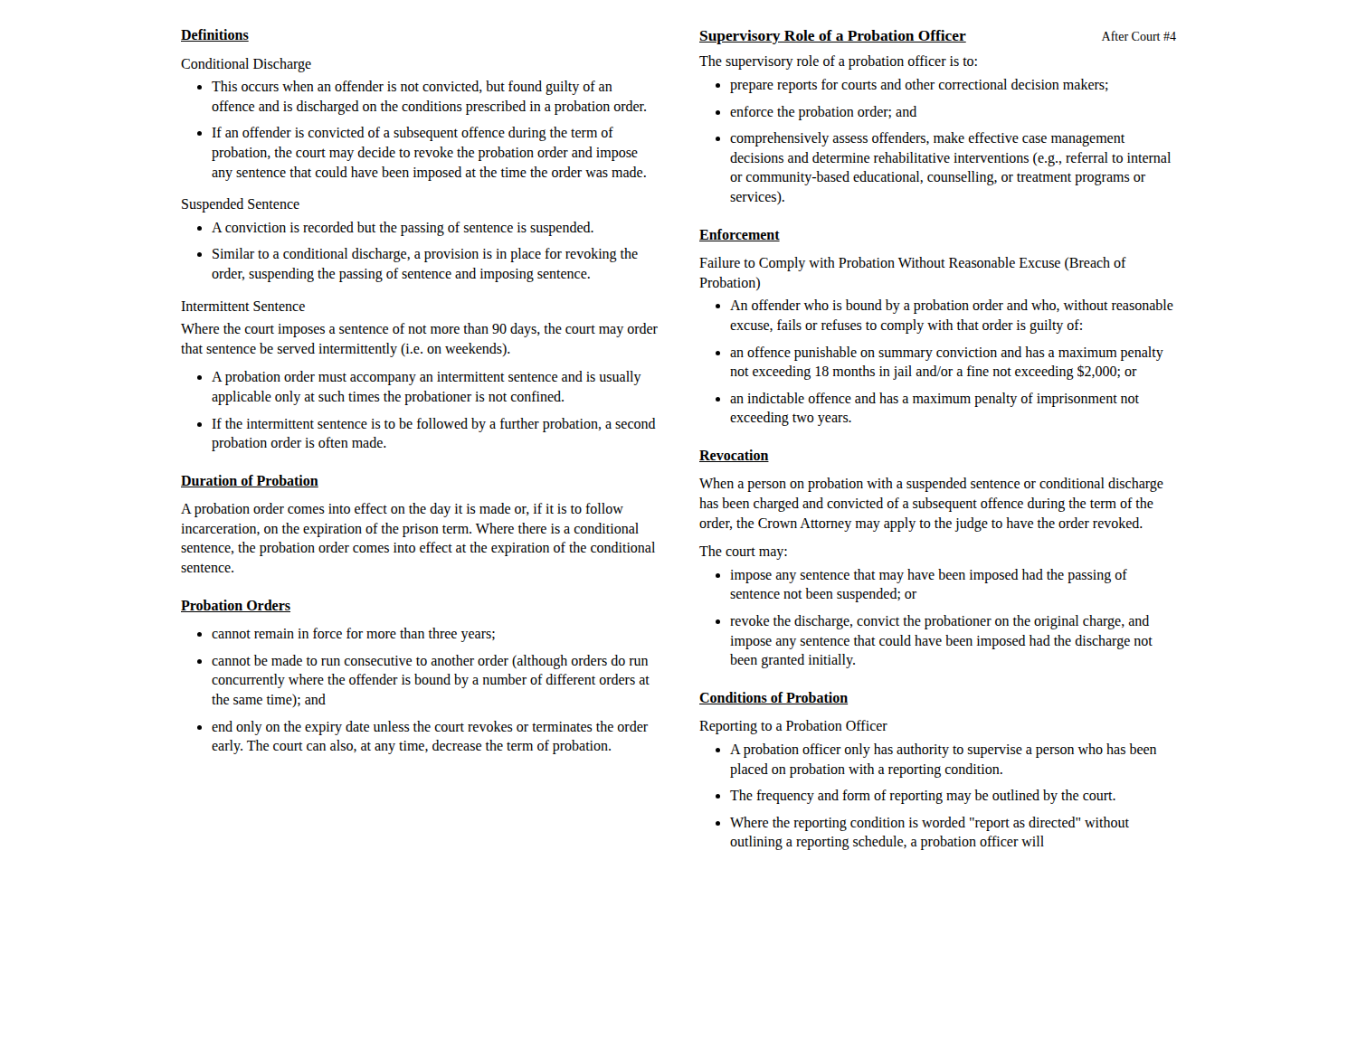Definitions
Conditional Discharge
This occurs when an offender is not convicted, but found guilty of an offence and is discharged on the conditions prescribed in a probation order.
If an offender is convicted of a subsequent offence during the term of probation, the court may decide to revoke the probation order and impose any sentence that could have been imposed at the time the order was made.
Suspended Sentence
A conviction is recorded but the passing of sentence is suspended.
Similar to a conditional discharge, a provision is in place for revoking the order, suspending the passing of sentence and imposing sentence.
Intermittent Sentence
Where the court imposes a sentence of not more than 90 days, the court may order that sentence be served intermittently (i.e. on weekends).
A probation order must accompany an intermittent sentence and is usually applicable only at such times the probationer is not confined.
If the intermittent sentence is to be followed by a further probation, a second probation order is often made.
Duration of Probation
A probation order comes into effect on the day it is made or, if it is to follow incarceration, on the expiration of the prison term. Where there is a conditional sentence, the probation order comes into effect at the expiration of the conditional sentence.
Probation Orders
cannot remain in force for more than three years;
cannot be made to run consecutive to another order (although orders do run concurrently where the offender is bound by a number of different orders at the same time); and
end only on the expiry date unless the court revokes or terminates the order early. The court can also, at any time, decrease the term of probation.
Supervisory Role of a Probation Officer
After Court #4
The supervisory role of a probation officer is to:
prepare reports for courts and other correctional decision makers;
enforce the probation order; and
comprehensively assess offenders, make effective case management decisions and determine rehabilitative interventions (e.g., referral to internal or community-based educational, counselling, or treatment programs or services).
Enforcement
Failure to Comply with Probation Without Reasonable Excuse (Breach of Probation)
An offender who is bound by a probation order and who, without reasonable excuse, fails or refuses to comply with that order is guilty of:
an offence punishable on summary conviction and has a maximum penalty not exceeding 18 months in jail and/or a fine not exceeding $2,000; or
an indictable offence and has a maximum penalty of imprisonment not exceeding two years.
Revocation
When a person on probation with a suspended sentence or conditional discharge has been charged and convicted of a subsequent offence during the term of the order, the Crown Attorney may apply to the judge to have the order revoked.
The court may:
impose any sentence that may have been imposed had the passing of sentence not been suspended; or
revoke the discharge, convict the probationer on the original charge, and impose any sentence that could have been imposed had the discharge not been granted initially.
Conditions of Probation
Reporting to a Probation Officer
A probation officer only has authority to supervise a person who has been placed on probation with a reporting condition.
The frequency and form of reporting may be outlined by the court.
Where the reporting condition is worded "report as directed" without outlining a reporting schedule, a probation officer will